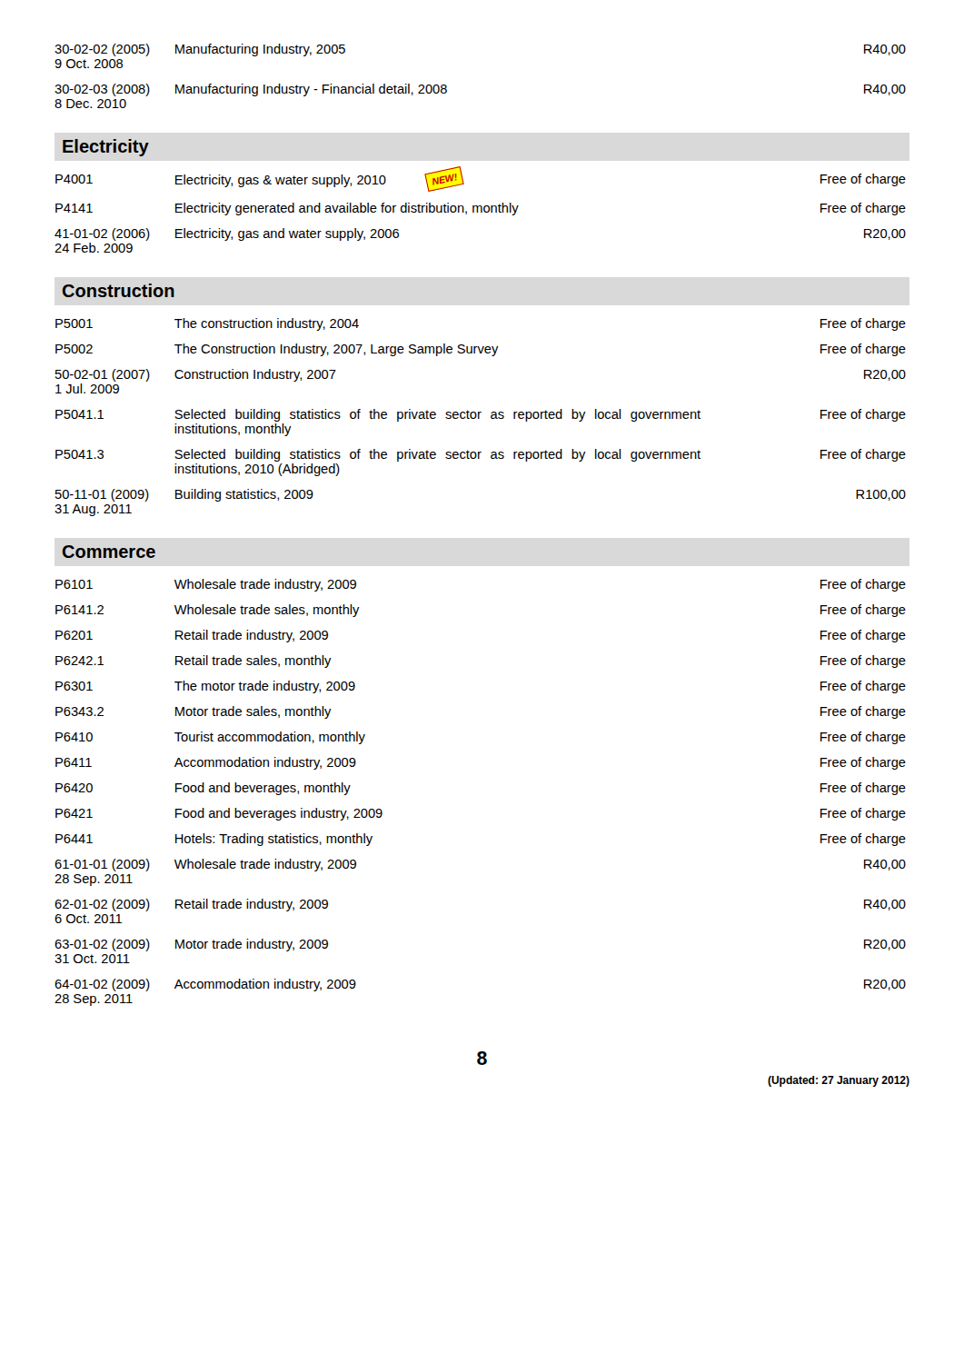| 30-02-02 (2005) 9 Oct. 2008 | Manufacturing Industry, 2005 | R40,00 |
| 30-02-03 (2008) 8 Dec. 2010 | Manufacturing Industry - Financial detail, 2008 | R40,00 |
Electricity
| P4001 | Electricity, gas & water supply, 2010 NEW! | Free of charge |
| P4141 | Electricity generated and available for distribution, monthly | Free of charge |
| 41-01-02 (2006) 24 Feb. 2009 | Electricity, gas and water supply, 2006 | R20,00 |
Construction
| P5001 | The construction industry, 2004 | Free of charge |
| P5002 | The Construction Industry, 2007, Large Sample Survey | Free of charge |
| 50-02-01 (2007) 1 Jul. 2009 | Construction Industry, 2007 | R20,00 |
| P5041.1 | Selected building statistics of the private sector as reported by local government institutions, monthly | Free of charge |
| P5041.3 | Selected building statistics of the private sector as reported by local government institutions, 2010 (Abridged) | Free of charge |
| 50-11-01 (2009) 31 Aug. 2011 | Building statistics, 2009 | R100,00 |
Commerce
| P6101 | Wholesale trade industry, 2009 | Free of charge |
| P6141.2 | Wholesale trade sales, monthly | Free of charge |
| P6201 | Retail trade industry, 2009 | Free of charge |
| P6242.1 | Retail trade sales, monthly | Free of charge |
| P6301 | The motor trade industry, 2009 | Free of charge |
| P6343.2 | Motor trade sales, monthly | Free of charge |
| P6410 | Tourist accommodation, monthly | Free of charge |
| P6411 | Accommodation industry, 2009 | Free of charge |
| P6420 | Food and beverages, monthly | Free of charge |
| P6421 | Food and beverages industry, 2009 | Free of charge |
| P6441 | Hotels: Trading statistics, monthly | Free of charge |
| 61-01-01 (2009) 28 Sep. 2011 | Wholesale trade industry, 2009 | R40,00 |
| 62-01-02 (2009) 6 Oct. 2011 | Retail trade industry, 2009 | R40,00 |
| 63-01-02 (2009) 31 Oct. 2011 | Motor trade industry, 2009 | R20,00 |
| 64-01-02 (2009) 28 Sep. 2011 | Accommodation industry, 2009 | R20,00 |
8
(Updated: 27 January 2012)